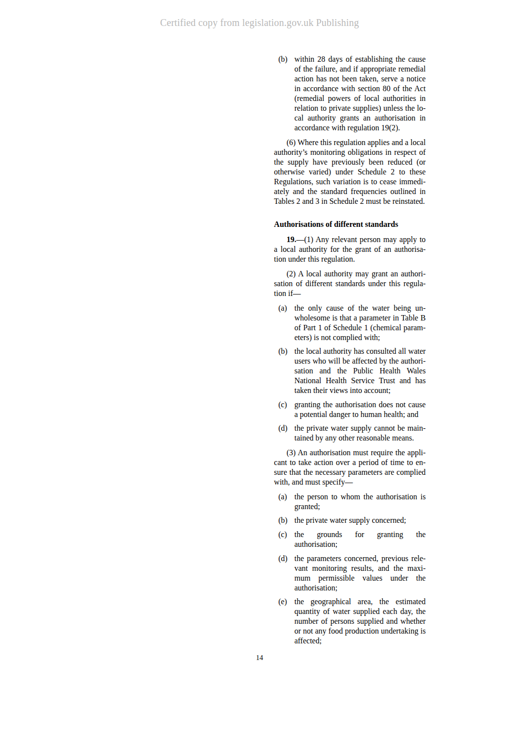Certified copy from legislation.gov.uk Publishing
(b) within 28 days of establishing the cause of the failure, and if appropriate remedial action has not been taken, serve a notice in accordance with section 80 of the Act (remedial powers of local authorities in relation to private supplies) unless the local authority grants an authorisation in accordance with regulation 19(2).
(6) Where this regulation applies and a local authority’s monitoring obligations in respect of the supply have previously been reduced (or otherwise varied) under Schedule 2 to these Regulations, such variation is to cease immediately and the standard frequencies outlined in Tables 2 and 3 in Schedule 2 must be reinstated.
Authorisations of different standards
19.—(1) Any relevant person may apply to a local authority for the grant of an authorisation under this regulation.
(2) A local authority may grant an authorisation of different standards under this regulation if—
(a) the only cause of the water being unwholesome is that a parameter in Table B of Part 1 of Schedule 1 (chemical parameters) is not complied with;
(b) the local authority has consulted all water users who will be affected by the authorisation and the Public Health Wales National Health Service Trust and has taken their views into account;
(c) granting the authorisation does not cause a potential danger to human health; and
(d) the private water supply cannot be maintained by any other reasonable means.
(3) An authorisation must require the applicant to take action over a period of time to ensure that the necessary parameters are complied with, and must specify—
(a) the person to whom the authorisation is granted;
(b) the private water supply concerned;
(c) the grounds for granting the authorisation;
(d) the parameters concerned, previous relevant monitoring results, and the maximum permissible values under the authorisation;
(e) the geographical area, the estimated quantity of water supplied each day, the number of persons supplied and whether or not any food production undertaking is affected;
14